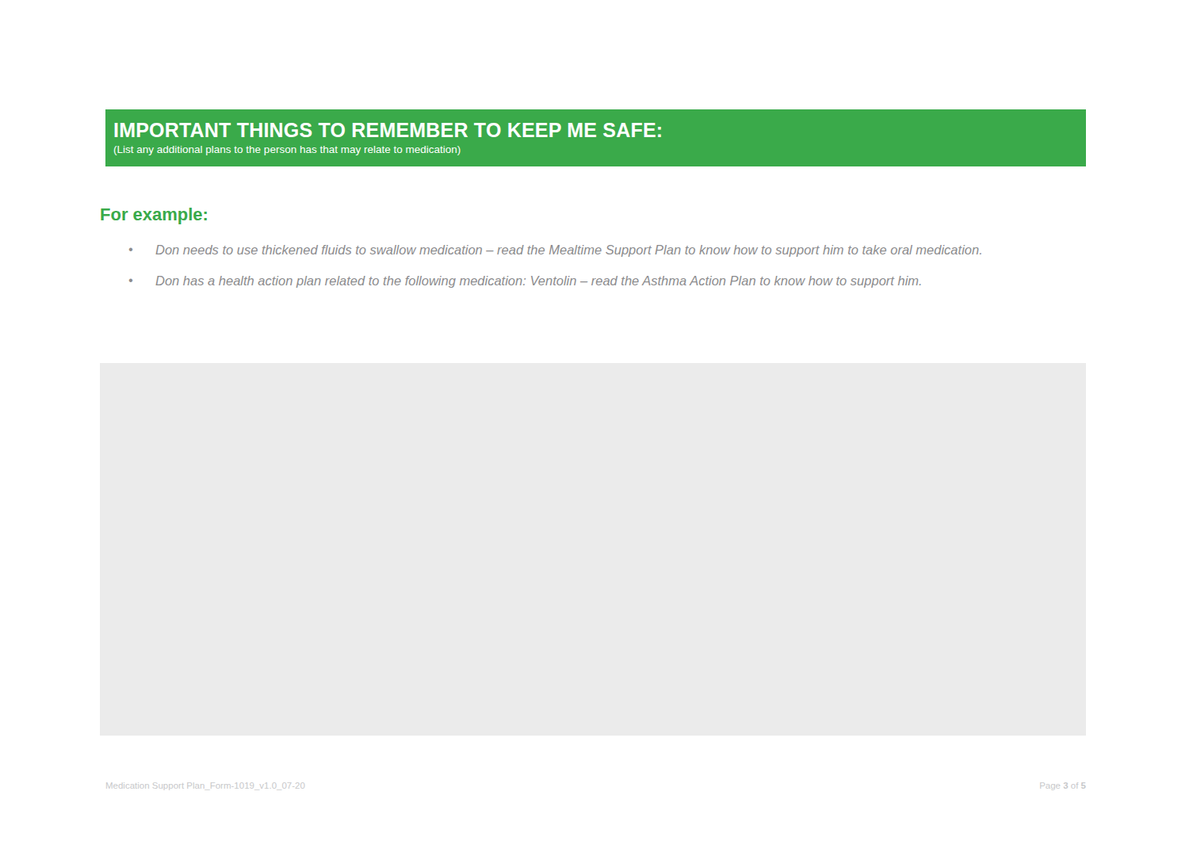IMPORTANT THINGS TO REMEMBER TO KEEP ME SAFE:
(List any additional plans to the person has that may relate to medication)
For example:
Don needs to use thickened fluids to swallow medication – read the Mealtime Support Plan to know how to support him to take oral medication.
Don has a health action plan related to the following medication: Ventolin – read the Asthma Action Plan to know how to support him.
Medication Support Plan_Form-1019_v1.0_07-20
Page 3 of 5